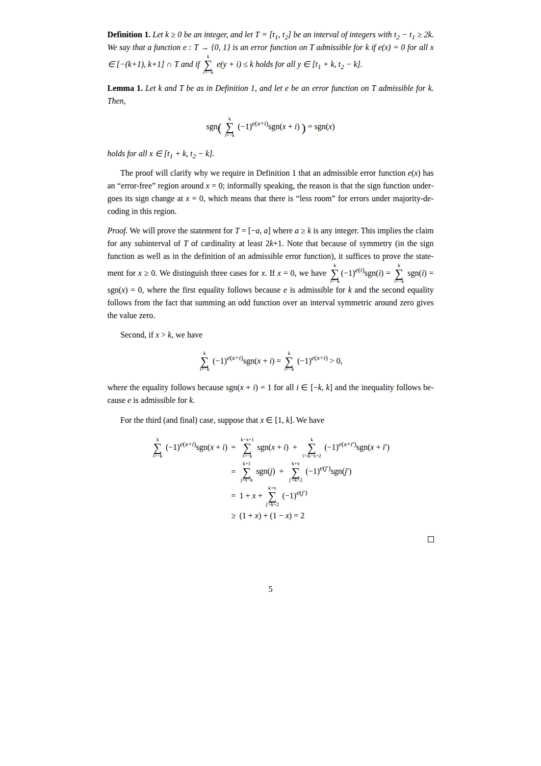Definition 1. Let k ≥ 0 be an integer, and let T = [t1, t2] be an interval of integers with t2 − t1 ≥ 2k. We say that a function e : T → {0, 1} is an error function on T admissible for k if e(x) = 0 for all x ∈ [−(k+1), k+1] ∩ T and if k∑i=−k e(y + i) ≤ k holds for all y ∈ [t1 + k, t2 − k].
Lemma 1. Let k and T be as in Definition 1, and let e be an error function on T admissible for k. Then,
sgn( k∑i=−k (−1)e(x+i)sgn(x + i) ) = sgn(x)
holds for all x ∈ [t1 + k, t2 − k].
The proof will clarify why we require in Definition 1 that an admissible error function e(x) has an “error-free” region around x = 0; informally speaking, the reason is that the sign function undergoes its sign change at x = 0, which means that there is “less room” for errors under majority-decoding in this region.
Proof. We will prove the statement for T = [−a, a] where a ≥ k is any integer. This implies the claim for any subinterval of T of cardinality at least 2k+1. Note that because of symmetry (in the sign function as well as in the definition of an admissible error function), it suffices to prove the statement for x ≥ 0. We distinguish three cases for x. If x = 0, we have k∑i=−k(−1)e(i)sgn(i) = k∑i=−k sgn(i) = sgn(x) = 0, where the first equality follows because e is admissible for k and the second equality follows from the fact that summing an odd function over an interval symmetric around zero gives the value zero.
Second, if x > k, we have
k∑i=−k (−1)e(x+i)sgn(x + i) = k∑i=−k (−1)e(x+i) > 0,
where the equality follows because sgn(x + i) = 1 for all i ∈ [−k, k] and the inequality follows because e is admissible for k.
For the third (and final) case, suppose that x ∈ [1, k]. We have
| k ∑ i=−k (−1) e ( x + i ) sgn( x + i ) | = | k−x+1 ∑ i=−k sgn( x + i ) + k ∑ i′=k−x+2 (−1) e ( x + i ′) sgn( x + i ′) |
| | = | k+1 ∑ j=x−k sgn( j ) + k+x ∑ j′=k+2 (−1) e ( j ′) sgn( j ′) |
| | = | 1 + x + k+x ∑ j′=k+2 (−1) e ( j ′) |
| | ≥ | (1 + x ) + (1 − x ) = 2 |
5